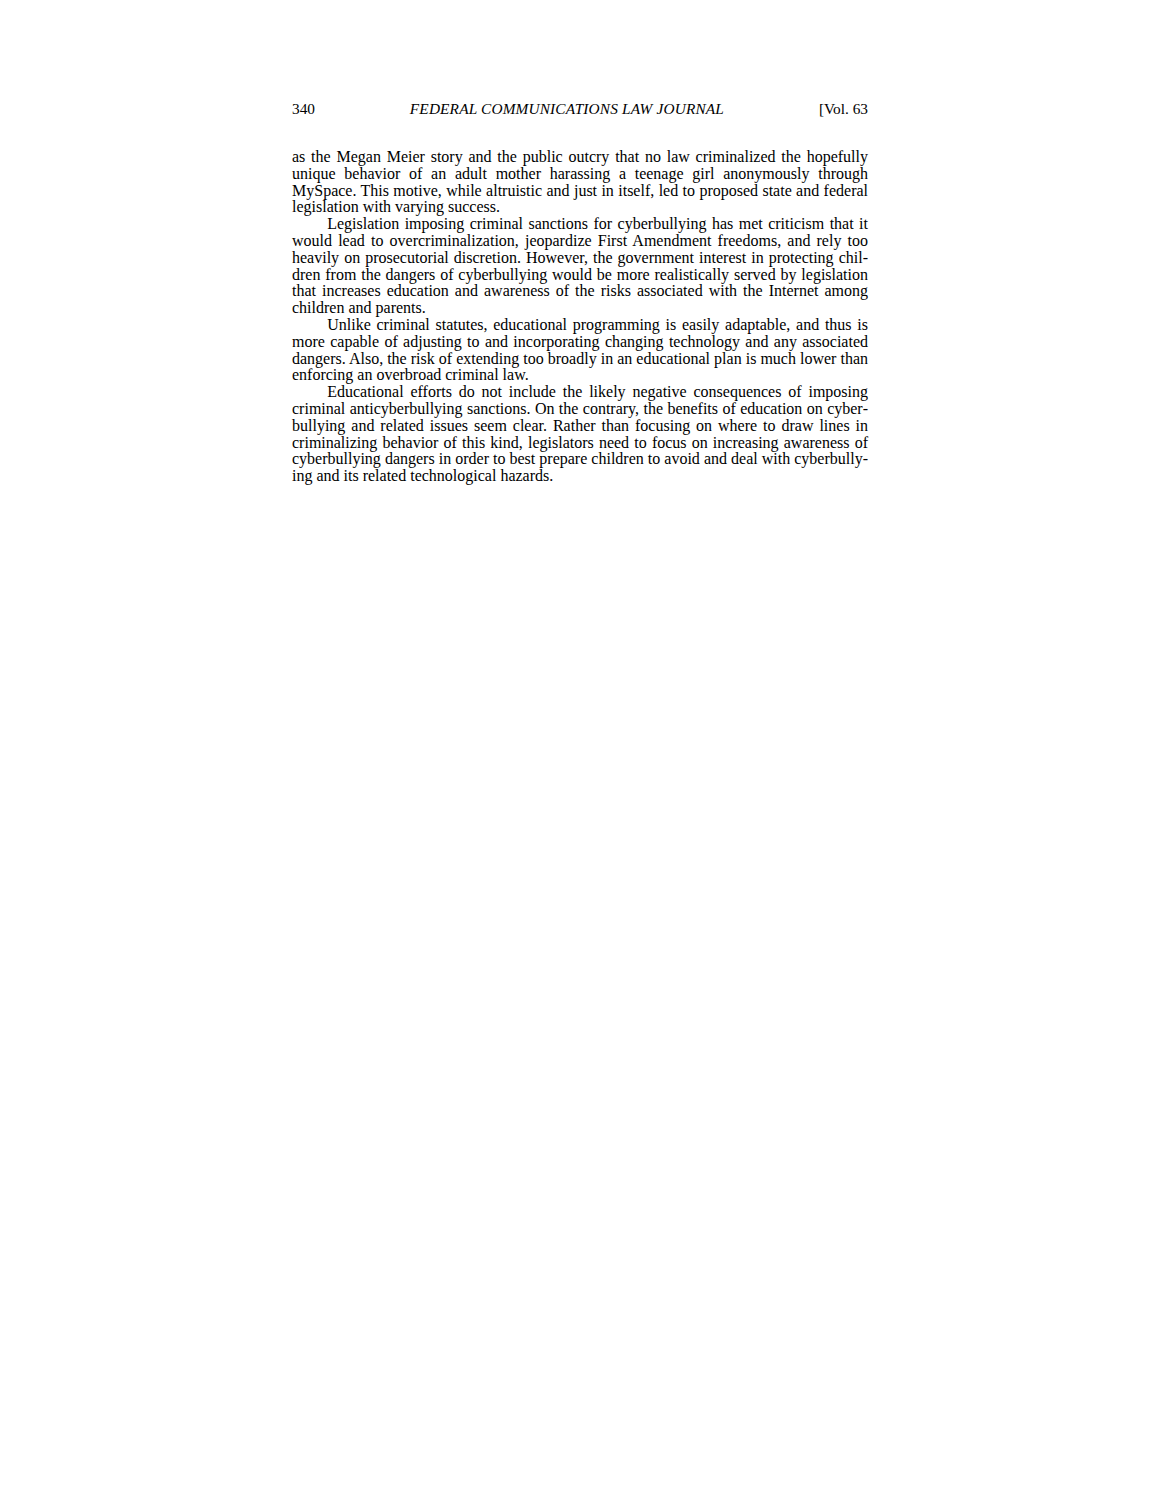340 FEDERAL COMMUNICATIONS LAW JOURNAL [Vol. 63
as the Megan Meier story and the public outcry that no law criminalized the hopefully unique behavior of an adult mother harassing a teenage girl anonymously through MySpace. This motive, while altruistic and just in itself, led to proposed state and federal legislation with varying success.
Legislation imposing criminal sanctions for cyberbullying has met criticism that it would lead to overcriminalization, jeopardize First Amendment freedoms, and rely too heavily on prosecutorial discretion. However, the government interest in protecting children from the dangers of cyberbullying would be more realistically served by legislation that increases education and awareness of the risks associated with the Internet among children and parents.
Unlike criminal statutes, educational programming is easily adaptable, and thus is more capable of adjusting to and incorporating changing technology and any associated dangers. Also, the risk of extending too broadly in an educational plan is much lower than enforcing an overbroad criminal law.
Educational efforts do not include the likely negative consequences of imposing criminal anticyberbullying sanctions. On the contrary, the benefits of education on cyberbullying and related issues seem clear. Rather than focusing on where to draw lines in criminalizing behavior of this kind, legislators need to focus on increasing awareness of cyberbullying dangers in order to best prepare children to avoid and deal with cyberbullying and its related technological hazards.